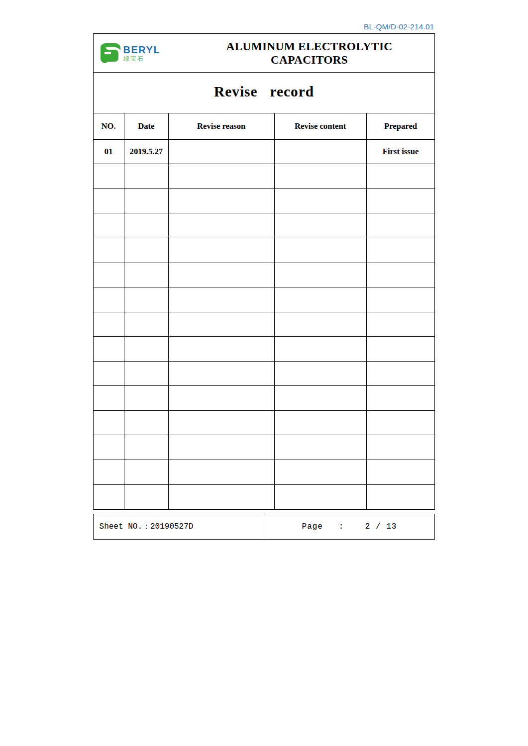BL-QM/D-02-214.01
BERYL
绿宝石
ALUMINUM ELECTROLYTIC CAPACITORS
Revise record
| NO. | Date | Revise reason | Revise content | Prepared |
| --- | --- | --- | --- | --- |
| 01 | 2019.5.27 | | | First issue |
Sheet NO.：20190527D
Page : 2 / 13